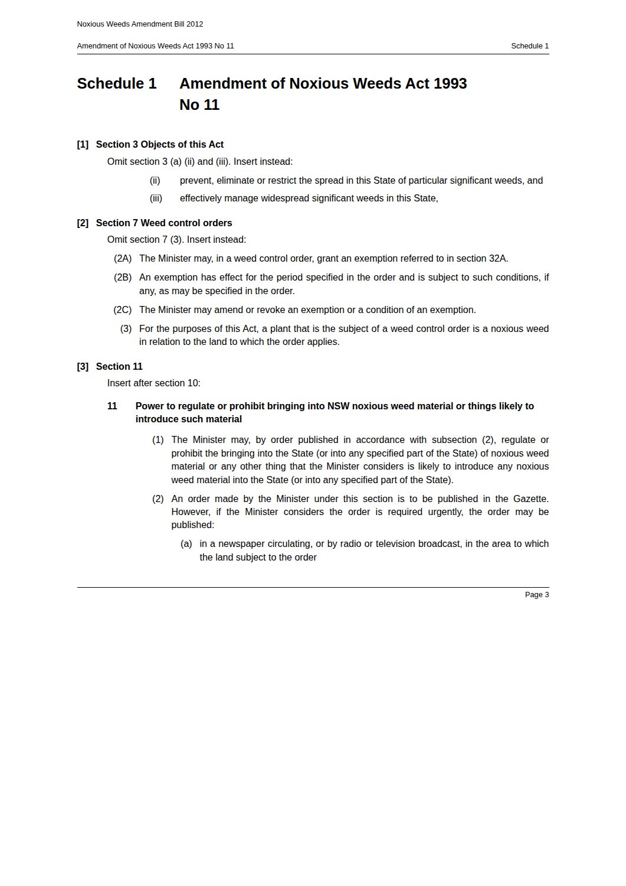Noxious Weeds Amendment Bill 2012
Amendment of Noxious Weeds Act 1993 No 11 Schedule 1
Schedule 1 Amendment of Noxious Weeds Act 1993 No 11
[1] Section 3 Objects of this Act
Omit section 3 (a) (ii) and (iii). Insert instead:
(ii) prevent, eliminate or restrict the spread in this State of particular significant weeds, and
(iii) effectively manage widespread significant weeds in this State,
[2] Section 7 Weed control orders
Omit section 7 (3). Insert instead:
(2A) The Minister may, in a weed control order, grant an exemption referred to in section 32A.
(2B) An exemption has effect for the period specified in the order and is subject to such conditions, if any, as may be specified in the order.
(2C) The Minister may amend or revoke an exemption or a condition of an exemption.
(3) For the purposes of this Act, a plant that is the subject of a weed control order is a noxious weed in relation to the land to which the order applies.
[3] Section 11
Insert after section 10:
11 Power to regulate or prohibit bringing into NSW noxious weed material or things likely to introduce such material
(1) The Minister may, by order published in accordance with subsection (2), regulate or prohibit the bringing into the State (or into any specified part of the State) of noxious weed material or any other thing that the Minister considers is likely to introduce any noxious weed material into the State (or into any specified part of the State).
(2) An order made by the Minister under this section is to be published in the Gazette. However, if the Minister considers the order is required urgently, the order may be published:
(a) in a newspaper circulating, or by radio or television broadcast, in the area to which the land subject to the order
Page 3